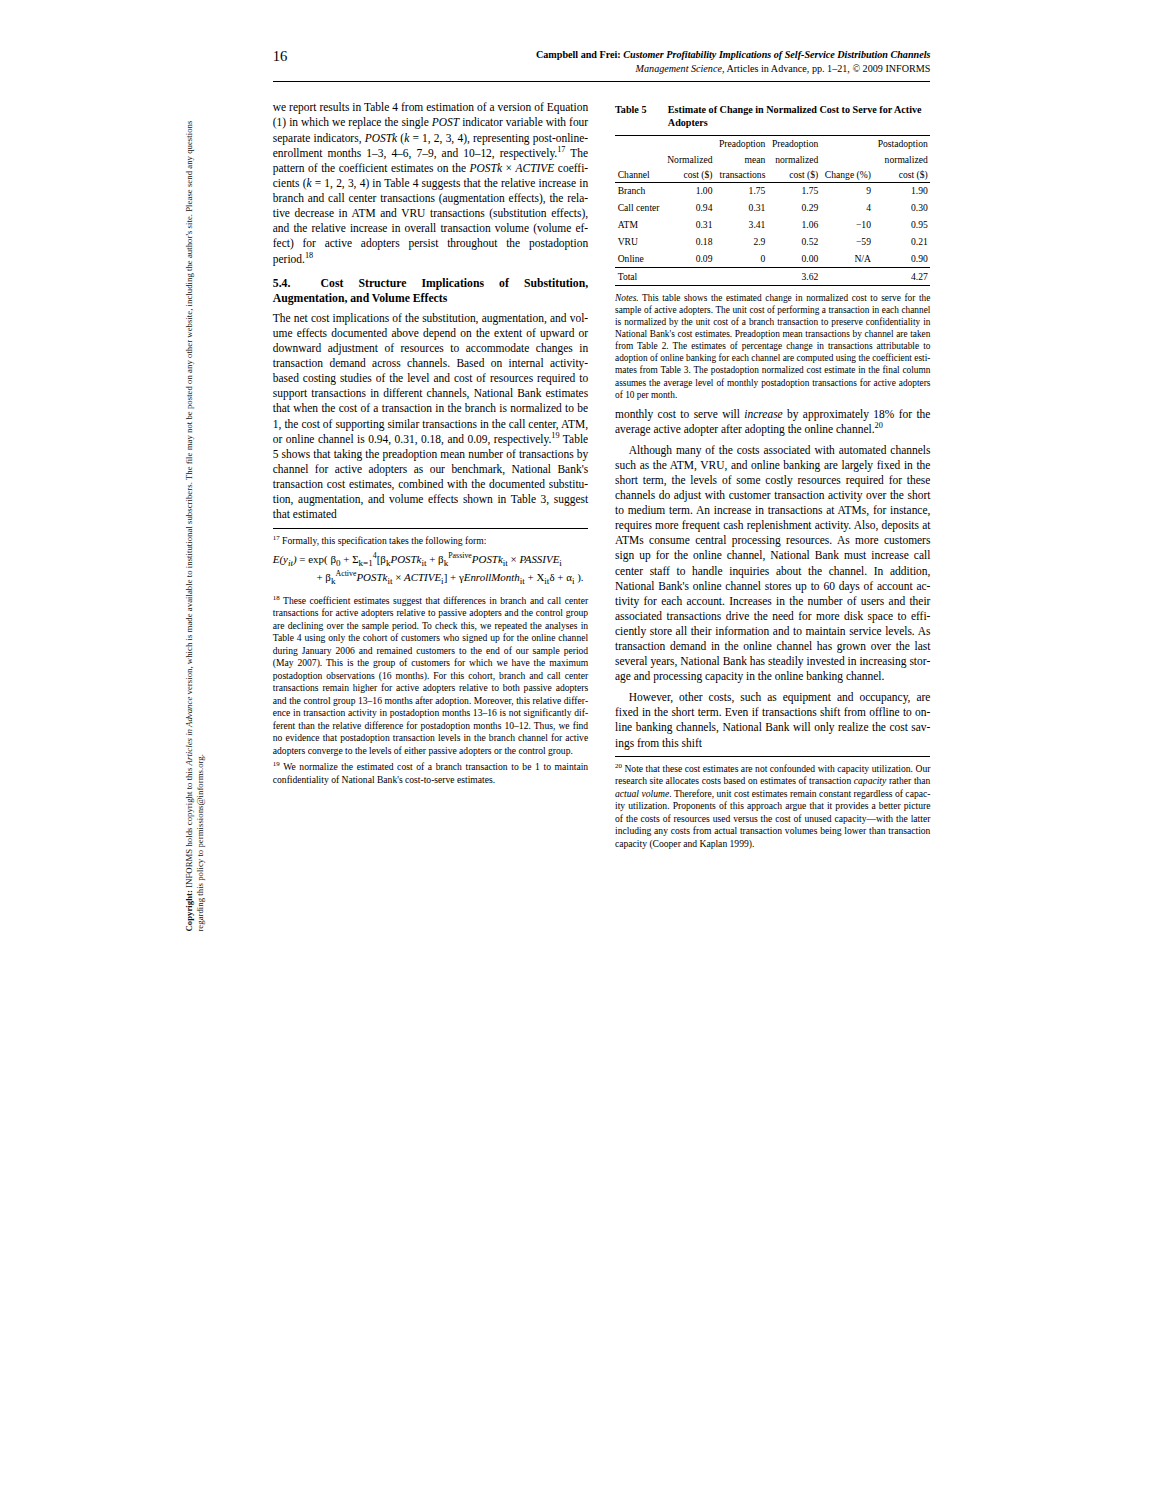Copyright: INFORMS holds copyright to this Articles in Advance version, which is made available to institutional subscribers. The file may not be posted on any other website, including the author's site. Please send any questions regarding this policy to permissions@informs.org.
16
Campbell and Frei: Customer Profitability Implications of Self-Service Distribution Channels
Management Science, Articles in Advance, pp. 1–21, © 2009 INFORMS
we report results in Table 4 from estimation of a version of Equation (1) in which we replace the single POST indicator variable with four separate indicators, POSTk (k = 1, 2, 3, 4), representing post-online-enrollment months 1–3, 4–6, 7–9, and 10–12, respectively.17 The pattern of the coefficient estimates on the POSTk × ACTIVE coefficients (k = 1, 2, 3, 4) in Table 4 suggests that the relative increase in branch and call center transactions (augmentation effects), the relative decrease in ATM and VRU transactions (substitution effects), and the relative increase in overall transaction volume (volume effect) for active adopters persist throughout the postadoption period.18
5.4. Cost Structure Implications of Substitution, Augmentation, and Volume Effects
The net cost implications of the substitution, augmentation, and volume effects documented above depend on the extent of upward or downward adjustment of resources to accommodate changes in transaction demand across channels. Based on internal activity-based costing studies of the level and cost of resources required to support transactions in different channels, National Bank estimates that when the cost of a transaction in the branch is normalized to be 1, the cost of supporting similar transactions in the call center, ATM, or online channel is 0.94, 0.31, 0.18, and 0.09, respectively.19 Table 5 shows that taking the preadoption mean number of transactions by channel for active adopters as our benchmark, National Bank's transaction cost estimates, combined with the documented substitution, augmentation, and volume effects shown in Table 3, suggest that estimated
17 Formally, this specification takes the following form:
E(yit) = exp( β0 + Σk=14[βkPOSTkit + βkPassivePOSTkit × PASSIVEi
+ βkActivePOSTkit × ACTIVEi] + γEnrollMonthit + Xitδ + αi ).
18 These coefficient estimates suggest that differences in branch and call center transactions for active adopters relative to passive adopters and the control group are declining over the sample period. To check this, we repeated the analyses in Table 4 using only the cohort of customers who signed up for the online channel during January 2006 and remained customers to the end of our sample period (May 2007). This is the group of customers for which we have the maximum postadoption observations (16 months). For this cohort, branch and call center transactions remain higher for active adopters relative to both passive adopters and the control group 13–16 months after adoption. Moreover, this relative difference in transaction activity in postadoption months 13–16 is not significantly different than the relative difference for postadoption months 10–12. Thus, we find no evidence that postadoption transaction levels in the branch channel for active adopters converge to the levels of either passive adopters or the control group.
19 We normalize the estimated cost of a branch transaction to be 1 to maintain confidentiality of National Bank's cost-to-serve estimates.
Table 5 Estimate of Change in Normalized Cost to Serve for Active Adopters
| | | Preadoption | Preadoption | | Postadoption |
| --- | --- | --- | --- | --- | --- |
| | Normalized | mean | normalized | | normalized |
| Channel | cost ($) | transactions | cost ($) | Change (%) | cost ($) |
| Branch | 1.00 | 1.75 | 1.75 | 9 | 1.90 |
| Call center | 0.94 | 0.31 | 0.29 | 4 | 0.30 |
| ATM | 0.31 | 3.41 | 1.06 | −10 | 0.95 |
| VRU | 0.18 | 2.9 | 0.52 | −59 | 0.21 |
| Online | 0.09 | 0 | 0.00 | N/A | 0.90 |
| Total | | | 3.62 | | 4.27 |
Notes. This table shows the estimated change in normalized cost to serve for the sample of active adopters. The unit cost of performing a transaction in each channel is normalized by the unit cost of a branch transaction to preserve confidentiality in National Bank's cost estimates. Preadoption mean transactions by channel are taken from Table 2. The estimates of percentage change in transactions attributable to adoption of online banking for each channel are computed using the coefficient estimates from Table 3. The postadoption normalized cost estimate in the final column assumes the average level of monthly postadoption transactions for active adopters of 10 per month.
monthly cost to serve will increase by approximately 18% for the average active adopter after adopting the online channel.20
Although many of the costs associated with automated channels such as the ATM, VRU, and online banking are largely fixed in the short term, the levels of some costly resources required for these channels do adjust with customer transaction activity over the short to medium term. An increase in transactions at ATMs, for instance, requires more frequent cash replenishment activity. Also, deposits at ATMs consume central processing resources. As more customers sign up for the online channel, National Bank must increase call center staff to handle inquiries about the channel. In addition, National Bank's online channel stores up to 60 days of account activity for each account. Increases in the number of users and their associated transactions drive the need for more disk space to efficiently store all their information and to maintain service levels. As transaction demand in the online channel has grown over the last several years, National Bank has steadily invested in increasing storage and processing capacity in the online banking channel.
However, other costs, such as equipment and occupancy, are fixed in the short term. Even if transactions shift from offline to online banking channels, National Bank will only realize the cost savings from this shift
20 Note that these cost estimates are not confounded with capacity utilization. Our research site allocates costs based on estimates of transaction capacity rather than actual volume. Therefore, unit cost estimates remain constant regardless of capacity utilization. Proponents of this approach argue that it provides a better picture of the costs of resources used versus the cost of unused capacity—with the latter including any costs from actual transaction volumes being lower than transaction capacity (Cooper and Kaplan 1999).